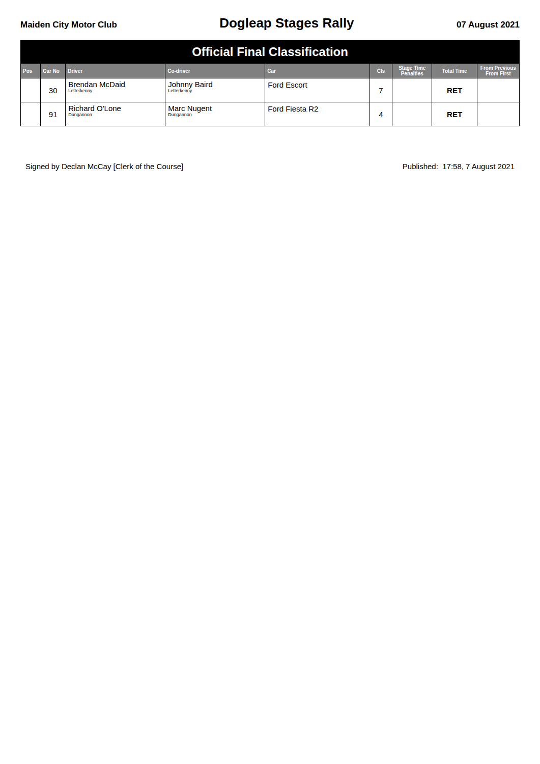Maiden City Motor Club
Dogleap Stages Rally
07 August 2021
| Official Final Classification |
| Pos | Car No | Driver | Co-driver | Car | Cls | Stage Time Penalties | Total Time | From Previous From First |
| | 30 | Brendan McDaid Letterkenny | Johnny Baird Letterkenny | Ford Escort | 7 | | RET | |
| | 91 | Richard O'Lone Dungannon | Marc Nugent Dungannon | Ford Fiesta R2 | 4 | | RET | |
Signed by Declan McCay [Clerk of the Course]
Published: 17:58, 7 August 2021